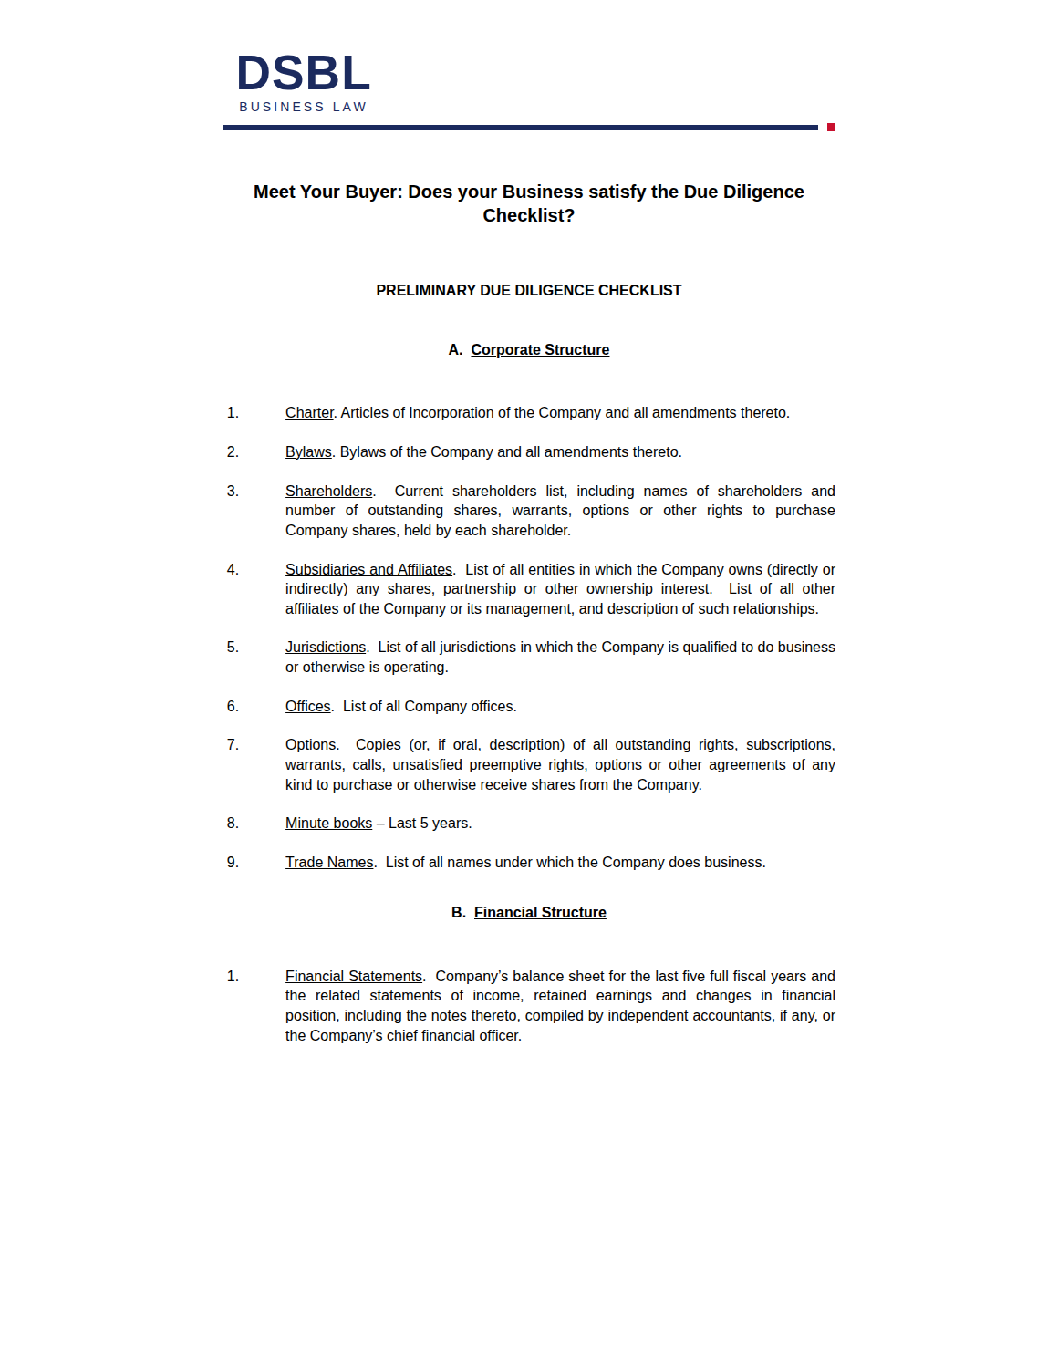DSBL
BUSINESS LAW
Meet Your Buyer: Does your Business satisfy the Due Diligence Checklist?
PRELIMINARY DUE DILIGENCE CHECKLIST
A. Corporate Structure
1. Charter. Articles of Incorporation of the Company and all amendments thereto.
2. Bylaws. Bylaws of the Company and all amendments thereto.
3. Shareholders. Current shareholders list, including names of shareholders and number of outstanding shares, warrants, options or other rights to purchase Company shares, held by each shareholder.
4. Subsidiaries and Affiliates. List of all entities in which the Company owns (directly or indirectly) any shares, partnership or other ownership interest. List of all other affiliates of the Company or its management, and description of such relationships.
5. Jurisdictions. List of all jurisdictions in which the Company is qualified to do business or otherwise is operating.
6. Offices. List of all Company offices.
7. Options. Copies (or, if oral, description) of all outstanding rights, subscriptions, warrants, calls, unsatisfied preemptive rights, options or other agreements of any kind to purchase or otherwise receive shares from the Company.
8. Minute books – Last 5 years.
9. Trade Names. List of all names under which the Company does business.
B. Financial Structure
1. Financial Statements. Company’s balance sheet for the last five full fiscal years and the related statements of income, retained earnings and changes in financial position, including the notes thereto, compiled by independent accountants, if any, or the Company’s chief financial officer.